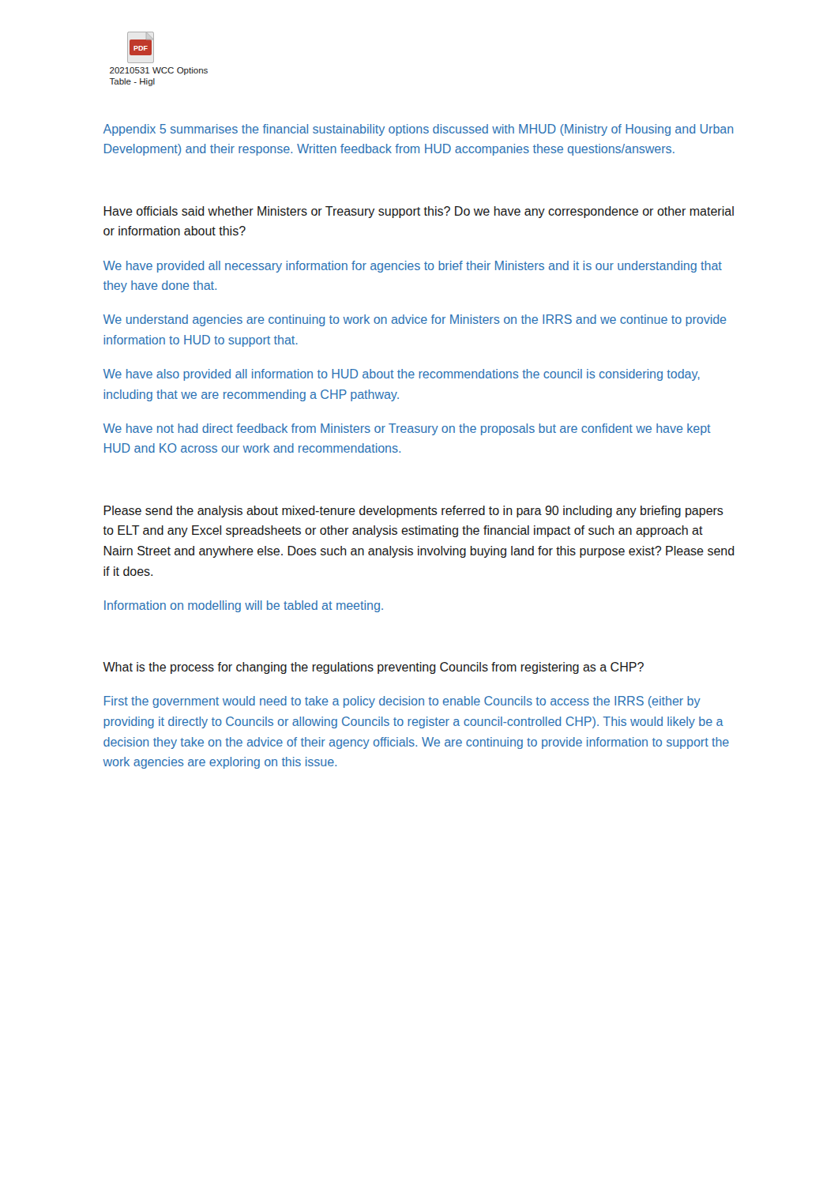PDF
20210531 WCC Options Table - Higl
Appendix 5 summarises the financial sustainability options discussed with MHUD (Ministry of Housing and Urban Development) and their response. Written feedback from HUD accompanies these questions/answers.
Have officials said whether Ministers or Treasury support this? Do we have any correspondence or other material or information about this?
We have provided all necessary information for agencies to brief their Ministers and it is our understanding that they have done that.
We understand agencies are continuing to work on advice for Ministers on the IRRS and we continue to provide information to HUD to support that.
We have also provided all information to HUD about the recommendations the council is considering today, including that we are recommending a CHP pathway.
We have not had direct feedback from Ministers or Treasury on the proposals but are confident we have kept HUD and KO across our work and recommendations.
Please send the analysis about mixed-tenure developments referred to in para 90 including any briefing papers to ELT and any Excel spreadsheets or other analysis estimating the financial impact of such an approach at Nairn Street and anywhere else. Does such an analysis involving buying land for this purpose exist? Please send if it does.
Information on modelling will be tabled at meeting.
What is the process for changing the regulations preventing Councils from registering as a CHP?
First the government would need to take a policy decision to enable Councils to access the IRRS (either by providing it directly to Councils or allowing Councils to register a council-controlled CHP). This would likely be a decision they take on the advice of their agency officials. We are continuing to provide information to support the work agencies are exploring on this issue.